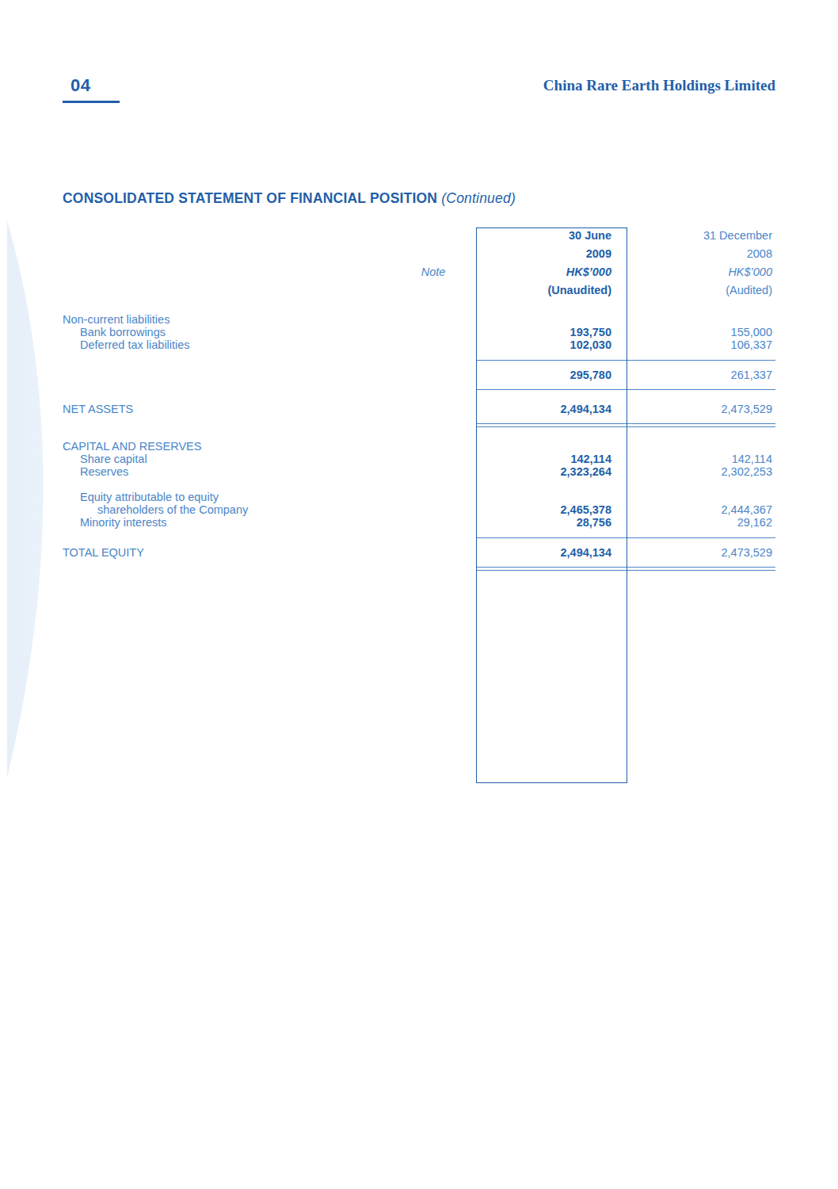04
China Rare Earth Holdings Limited
CONSOLIDATED STATEMENT OF FINANCIAL POSITION (Continued)
| | | 30 June | 31 December |
| | | 2009 | 2008 |
| | Note | HK$’000 | HK$’000 |
| | | (Unaudited) | (Audited) |
| Non-current liabilities | | | |
| Bank borrowings | | 193,750 | 155,000 |
| Deferred tax liabilities | | 102,030 | 106,337 |
| | | 295,780 | 261,337 |
| NET ASSETS | | 2,494,134 | 2,473,529 |
| CAPITAL AND RESERVES | | | |
| Share capital | | 142,114 | 142,114 |
| Reserves | | 2,323,264 | 2,302,253 |
| Equity attributable to equity | | | |
| shareholders of the Company | | 2,465,378 | 2,444,367 |
| Minority interests | | 28,756 | 29,162 |
| TOTAL EQUITY | | 2,494,134 | 2,473,529 |